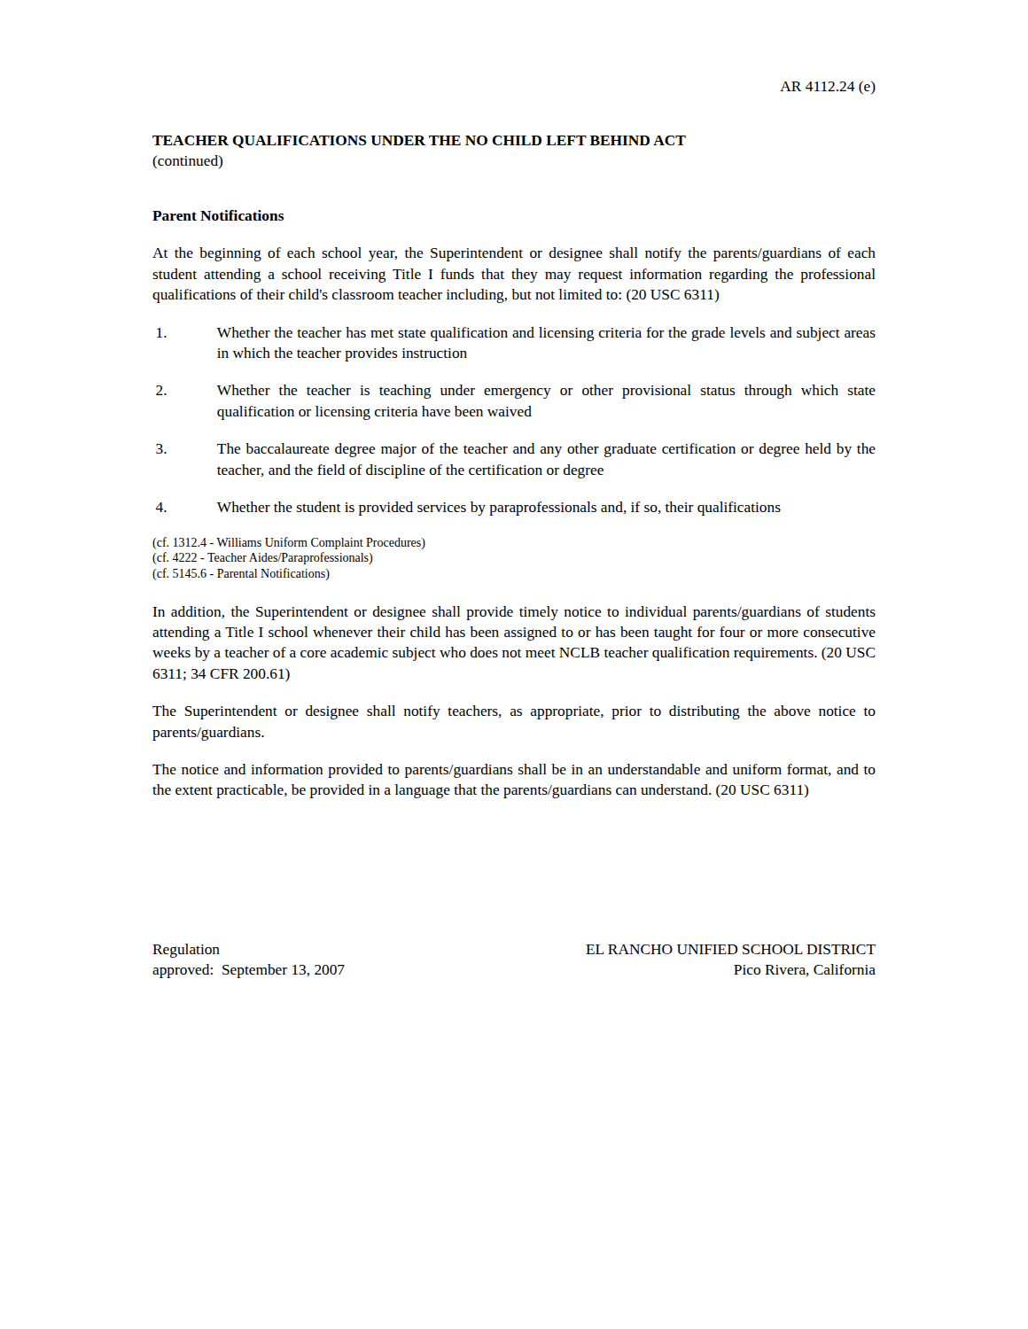AR 4112.24 (e)
Teacher Qualifications Under the No Child Left Behind Act
(continued)
Parent Notifications
At the beginning of each school year, the Superintendent or designee shall notify the parents/guardians of each student attending a school receiving Title I funds that they may request information regarding the professional qualifications of their child's classroom teacher including, but not limited to: (20 USC 6311)
Whether the teacher has met state qualification and licensing criteria for the grade levels and subject areas in which the teacher provides instruction
Whether the teacher is teaching under emergency or other provisional status through which state qualification or licensing criteria have been waived
The baccalaureate degree major of the teacher and any other graduate certification or degree held by the teacher, and the field of discipline of the certification or degree
Whether the student is provided services by paraprofessionals and, if so, their qualifications
(cf. 1312.4 - Williams Uniform Complaint Procedures)
(cf. 4222 - Teacher Aides/Paraprofessionals)
(cf. 5145.6 - Parental Notifications)
In addition, the Superintendent or designee shall provide timely notice to individual parents/guardians of students attending a Title I school whenever their child has been assigned to or has been taught for four or more consecutive weeks by a teacher of a core academic subject who does not meet NCLB teacher qualification requirements. (20 USC 6311; 34 CFR 200.61)
The Superintendent or designee shall notify teachers, as appropriate, prior to distributing the above notice to parents/guardians.
The notice and information provided to parents/guardians shall be in an understandable and uniform format, and to the extent practicable, be provided in a language that the parents/guardians can understand. (20 USC 6311)
Regulation
approved: September 13, 2007
EL RANCHO UNIFIED SCHOOL DISTRICT
Pico Rivera, California